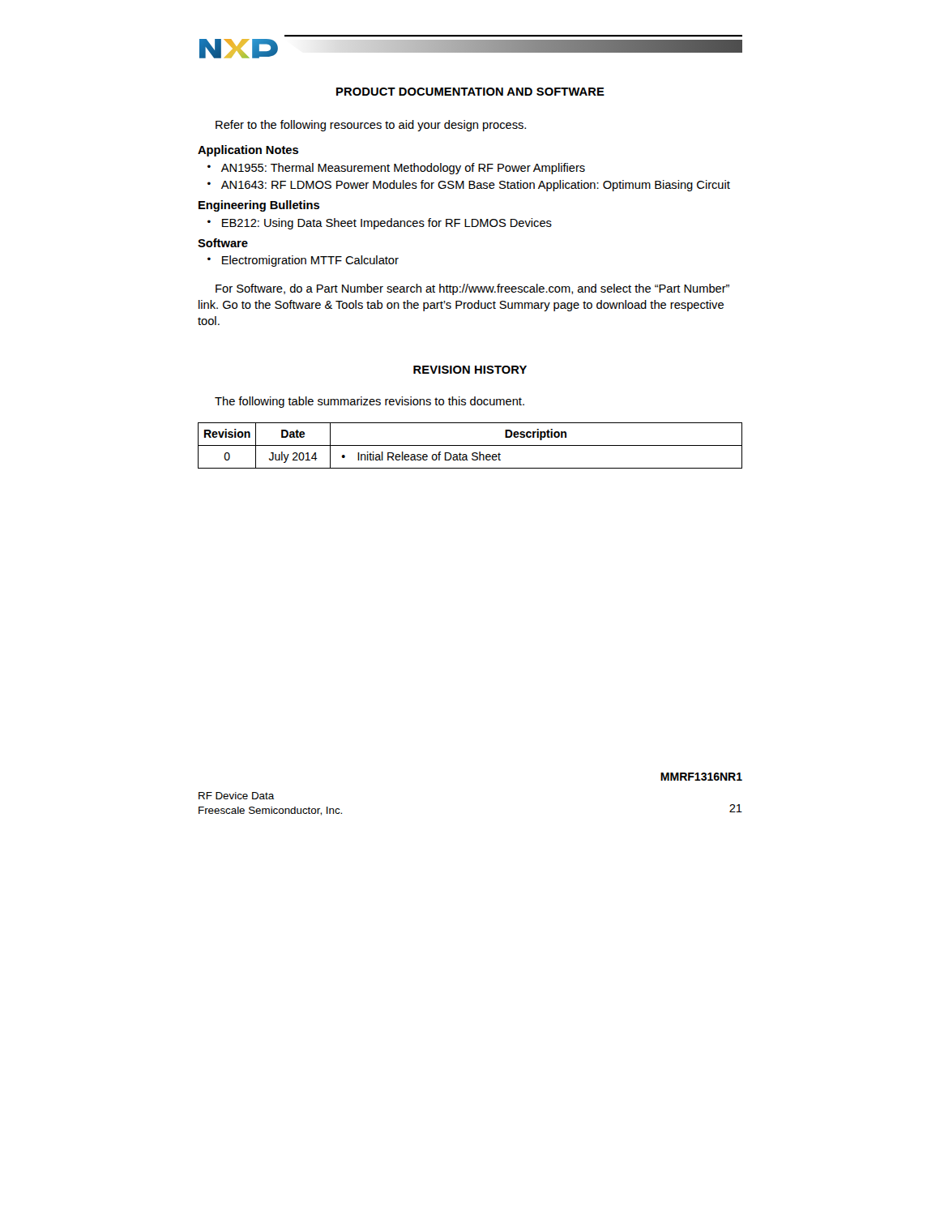PRODUCT DOCUMENTATION AND SOFTWARE
Refer to the following resources to aid your design process.
Application Notes
AN1955: Thermal Measurement Methodology of RF Power Amplifiers
AN1643: RF LDMOS Power Modules for GSM Base Station Application: Optimum Biasing Circuit
Engineering Bulletins
EB212: Using Data Sheet Impedances for RF LDMOS Devices
Software
Electromigration MTTF Calculator
For Software, do a Part Number search at http://www.freescale.com, and select the “Part Number” link. Go to the Software & Tools tab on the part’s Product Summary page to download the respective tool.
REVISION HISTORY
The following table summarizes revisions to this document.
| Revision | Date | Description |
| --- | --- | --- |
| 0 | July 2014 | Initial Release of Data Sheet |
MMRF1316NR1
RF Device Data
Freescale Semiconductor, Inc.
21